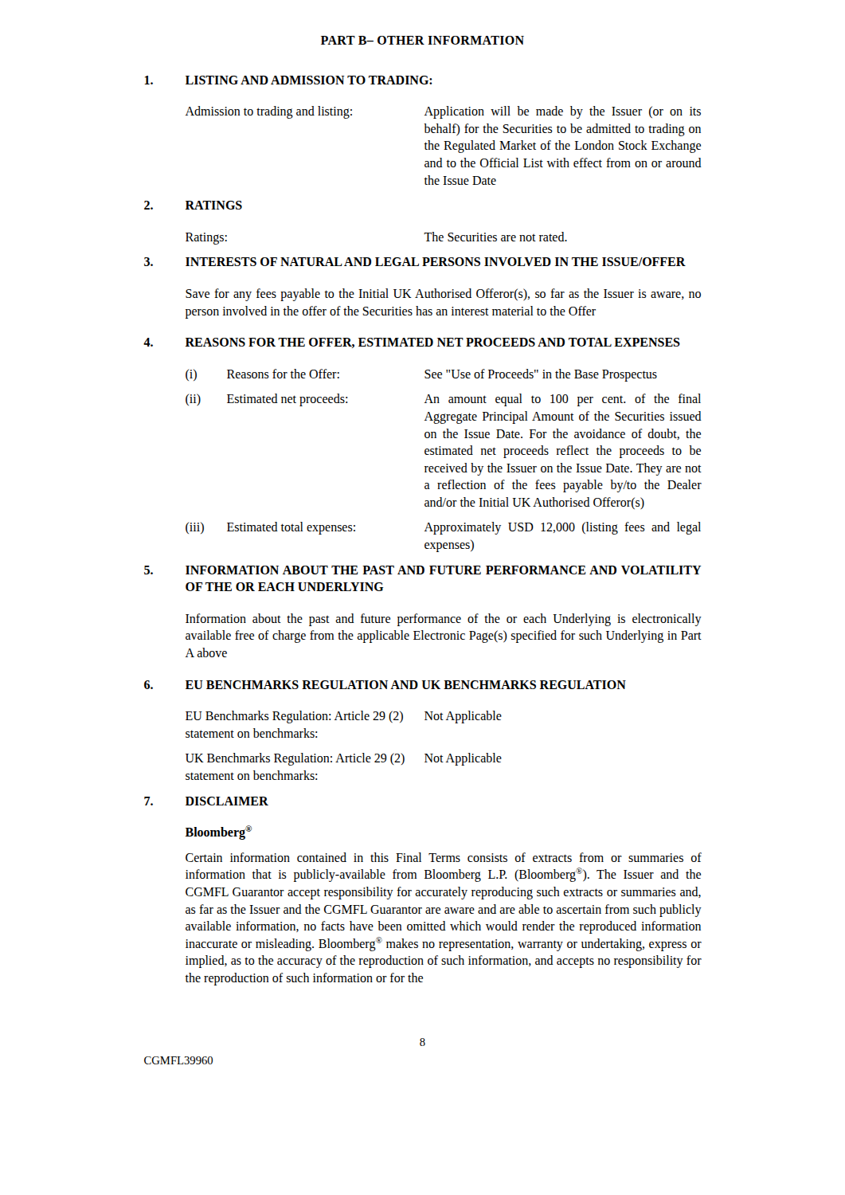PART B– OTHER INFORMATION
1.
LISTING AND ADMISSION TO TRADING:
Admission to trading and listing:
Application will be made by the Issuer (or on its behalf) for the Securities to be admitted to trading on the Regulated Market of the London Stock Exchange and to the Official List with effect from on or around the Issue Date
2.
RATINGS
Ratings:
The Securities are not rated.
3.
INTERESTS OF NATURAL AND LEGAL PERSONS INVOLVED IN THE ISSUE/OFFER
Save for any fees payable to the Initial UK Authorised Offeror(s), so far as the Issuer is aware, no person involved in the offer of the Securities has an interest material to the Offer
4.
REASONS FOR THE OFFER, ESTIMATED NET PROCEEDS AND TOTAL EXPENSES
(i)
Reasons for the Offer:
See "Use of Proceeds" in the Base Prospectus
(ii)
Estimated net proceeds:
An amount equal to 100 per cent. of the final Aggregate Principal Amount of the Securities issued on the Issue Date. For the avoidance of doubt, the estimated net proceeds reflect the proceeds to be received by the Issuer on the Issue Date. They are not a reflection of the fees payable by/to the Dealer and/or the Initial UK Authorised Offeror(s)
(iii)
Estimated total expenses:
Approximately USD 12,000 (listing fees and legal expenses)
5.
INFORMATION ABOUT THE PAST AND FUTURE PERFORMANCE AND VOLATILITY OF THE OR EACH UNDERLYING
Information about the past and future performance of the or each Underlying is electronically available free of charge from the applicable Electronic Page(s) specified for such Underlying in Part A above
6.
EU BENCHMARKS REGULATION AND UK BENCHMARKS REGULATION
EU Benchmarks Regulation: Article 29 (2) statement on benchmarks:
Not Applicable
UK Benchmarks Regulation: Article 29 (2) statement on benchmarks:
Not Applicable
7.
DISCLAIMER
Bloomberg®
Certain information contained in this Final Terms consists of extracts from or summaries of information that is publicly-available from Bloomberg L.P. (Bloomberg®). The Issuer and the CGMFL Guarantor accept responsibility for accurately reproducing such extracts or summaries and, as far as the Issuer and the CGMFL Guarantor are aware and are able to ascertain from such publicly available information, no facts have been omitted which would render the reproduced information inaccurate or misleading. Bloomberg® makes no representation, warranty or undertaking, express or implied, as to the accuracy of the reproduction of such information, and accepts no responsibility for the reproduction of such information or for the
8
CGMFL39960